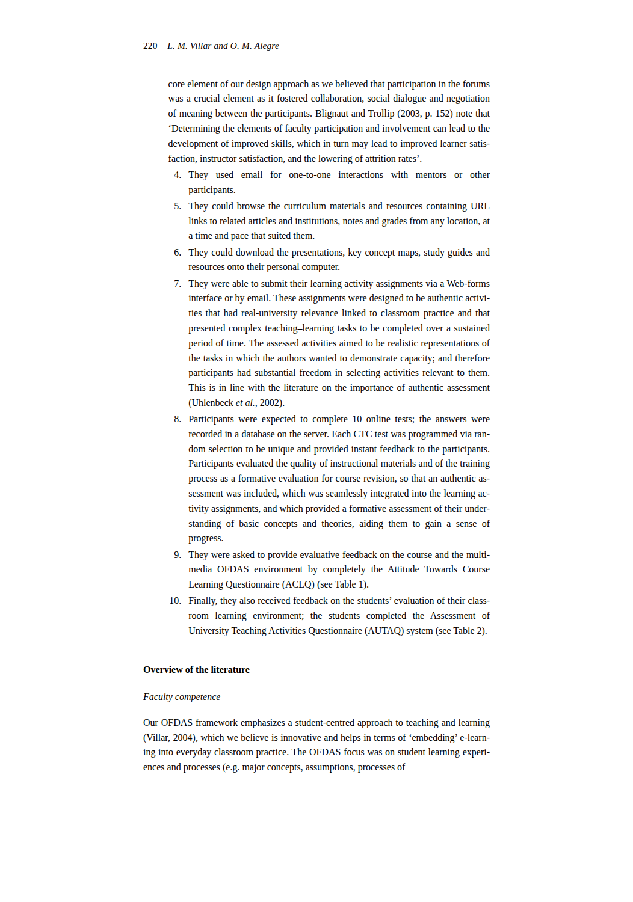220 L. M. Villar and O. M. Alegre
core element of our design approach as we believed that participation in the forums was a crucial element as it fostered collaboration, social dialogue and negotiation of meaning between the participants. Blignaut and Trollip (2003, p. 152) note that ‘Determining the elements of faculty participation and involvement can lead to the development of improved skills, which in turn may lead to improved learner satisfaction, instructor satisfaction, and the lowering of attrition rates’.
4. They used email for one-to-one interactions with mentors or other participants.
5. They could browse the curriculum materials and resources containing URL links to related articles and institutions, notes and grades from any location, at a time and pace that suited them.
6. They could download the presentations, key concept maps, study guides and resources onto their personal computer.
7. They were able to submit their learning activity assignments via a Web-forms interface or by email. These assignments were designed to be authentic activities that had real-university relevance linked to classroom practice and that presented complex teaching–learning tasks to be completed over a sustained period of time. The assessed activities aimed to be realistic representations of the tasks in which the authors wanted to demonstrate capacity; and therefore participants had substantial freedom in selecting activities relevant to them. This is in line with the literature on the importance of authentic assessment (Uhlenbeck et al., 2002).
8. Participants were expected to complete 10 online tests; the answers were recorded in a database on the server. Each CTC test was programmed via random selection to be unique and provided instant feedback to the participants. Participants evaluated the quality of instructional materials and of the training process as a formative evaluation for course revision, so that an authentic assessment was included, which was seamlessly integrated into the learning activity assignments, and which provided a formative assessment of their understanding of basic concepts and theories, aiding them to gain a sense of progress.
9. They were asked to provide evaluative feedback on the course and the multimedia OFDAS environment by completely the Attitude Towards Course Learning Questionnaire (ACLQ) (see Table 1).
10. Finally, they also received feedback on the students’ evaluation of their classroom learning environment; the students completed the Assessment of University Teaching Activities Questionnaire (AUTAQ) system (see Table 2).
Overview of the literature
Faculty competence
Our OFDAS framework emphasizes a student-centred approach to teaching and learning (Villar, 2004), which we believe is innovative and helps in terms of ‘embedding’ e-learning into everyday classroom practice. The OFDAS focus was on student learning experiences and processes (e.g. major concepts, assumptions, processes of